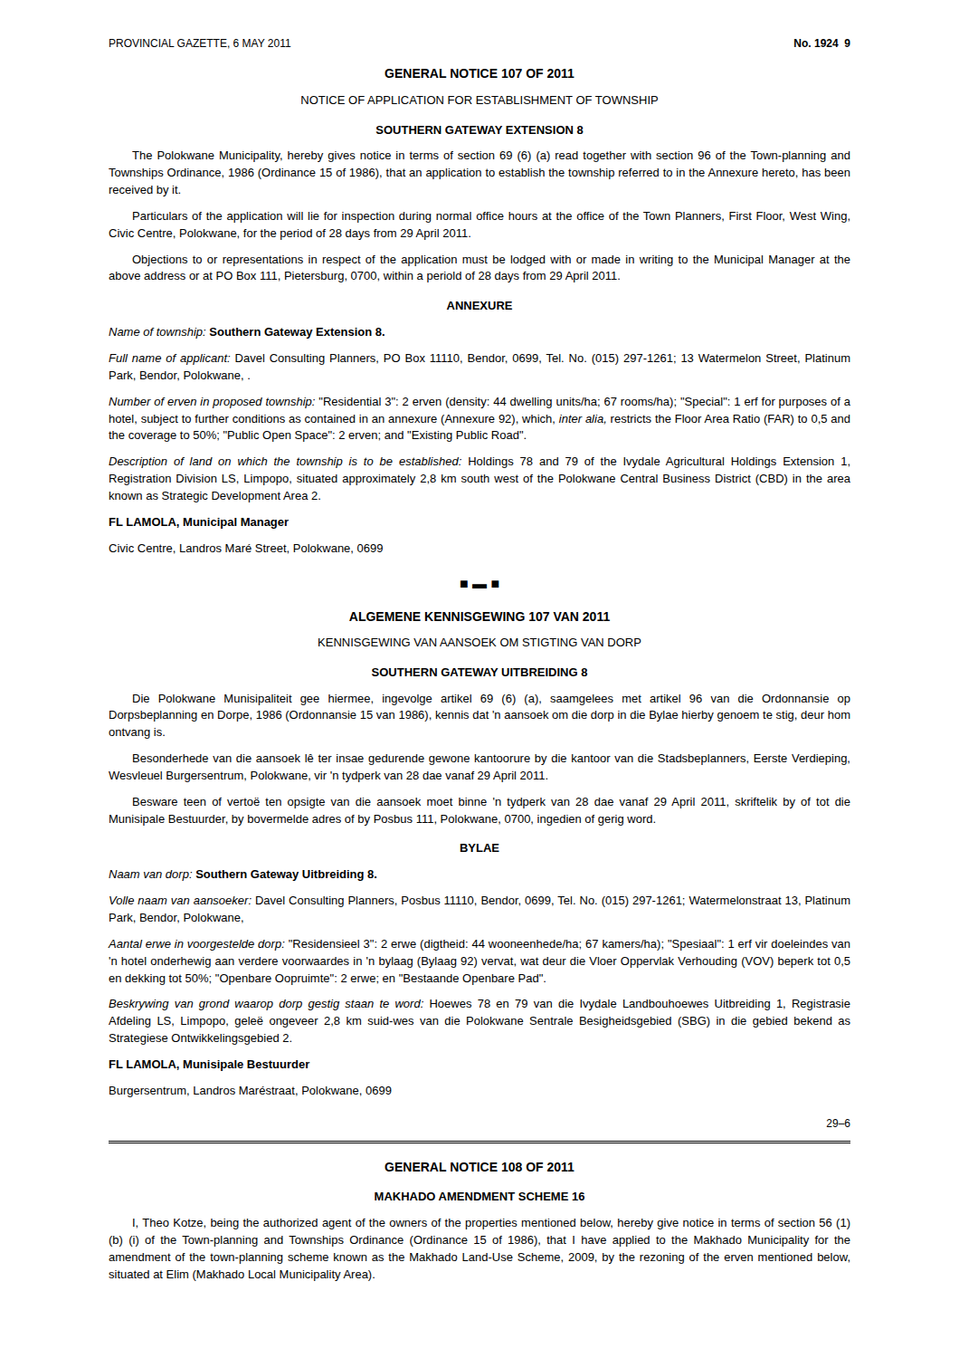PROVINCIAL GAZETTE, 6 MAY 2011 No. 1924 9
GENERAL NOTICE 107 OF 2011
NOTICE OF APPLICATION FOR ESTABLISHMENT OF TOWNSHIP
SOUTHERN GATEWAY EXTENSION 8
The Polokwane Municipality, hereby gives notice in terms of section 69 (6) (a) read together with section 96 of the Town-planning and Townships Ordinance, 1986 (Ordinance 15 of 1986), that an application to establish the township referred to in the Annexure hereto, has been received by it.
Particulars of the application will lie for inspection during normal office hours at the office of the Town Planners, First Floor, West Wing, Civic Centre, Polokwane, for the period of 28 days from 29 April 2011.
Objections to or representations in respect of the application must be lodged with or made in writing to the Municipal Manager at the above address or at PO Box 111, Pietersburg, 0700, within a periold of 28 days from 29 April 2011.
ANNEXURE
Name of township: Southern Gateway Extension 8.
Full name of applicant: Davel Consulting Planners, PO Box 11110, Bendor, 0699, Tel. No. (015) 297-1261; 13 Watermelon Street, Platinum Park, Bendor, Polokwane, .
Number of erven in proposed township: "Residential 3": 2 erven (density: 44 dwelling units/ha; 67 rooms/ha); "Special": 1 erf for purposes of a hotel, subject to further conditions as contained in an annexure (Annexure 92), which, inter alia, restricts the Floor Area Ratio (FAR) to 0,5 and the coverage to 50%; "Public Open Space": 2 erven; and "Existing Public Road".
Description of land on which the township is to be established: Holdings 78 and 79 of the Ivydale Agricultural Holdings Extension 1, Registration Division LS, Limpopo, situated approximately 2,8 km south west of the Polokwane Central Business District (CBD) in the area known as Strategic Development Area 2.
FL LAMOLA, Municipal Manager
Civic Centre, Landros Maré Street, Polokwane, 0699
■ ▬ ■
ALGEMENE KENNISGEWING 107 VAN 2011
KENNISGEWING VAN AANSOEK OM STIGTING VAN DORP
SOUTHERN GATEWAY UITBREIDING 8
Die Polokwane Munisipaliteit gee hiermee, ingevolge artikel 69 (6) (a), saamgelees met artikel 96 van die Ordonnansie op Dorpsbeplanning en Dorpe, 1986 (Ordonnansie 15 van 1986), kennis dat 'n aansoek om die dorp in die Bylae hierby genoem te stig, deur hom ontvang is.
Besonderhede van die aansoek lê ter insae gedurende gewone kantoorure by die kantoor van die Stadsbeplanners, Eerste Verdieping, Wesvleuel Burgersentrum, Polokwane, vir 'n tydperk van 28 dae vanaf 29 April 2011.
Besware teen of vertoë ten opsigte van die aansoek moet binne 'n tydperk van 28 dae vanaf 29 April 2011, skriftelik by of tot die Munisipale Bestuurder, by bovermelde adres of by Posbus 111, Polokwane, 0700, ingedien of gerig word.
BYLAE
Naam van dorp: Southern Gateway Uitbreiding 8.
Volle naam van aansoeker: Davel Consulting Planners, Posbus 11110, Bendor, 0699, Tel. No. (015) 297-1261; Watermelonstraat 13, Platinum Park, Bendor, Polokwane,
Aantal erwe in voorgestelde dorp: "Residensieel 3": 2 erwe (digtheid: 44 wooneenhede/ha; 67 kamers/ha); "Spesiaal": 1 erf vir doeleindes van 'n hotel onderhewig aan verdere voorwaardes in 'n bylaag (Bylaag 92) vervat, wat deur die Vloer Oppervlak Verhouding (VOV) beperk tot 0,5 en dekking tot 50%; "Openbare Oopruimte": 2 erwe; en "Bestaande Openbare Pad".
Beskrywing van grond waarop dorp gestig staan te word: Hoewes 78 en 79 van die Ivydale Landbouhoewes Uitbreiding 1, Registrasie Afdeling LS, Limpopo, geleë ongeveer 2,8 km suid-wes van die Polokwane Sentrale Besigheidsgebied (SBG) in die gebied bekend as Strategiese Ontwikkelingsgebied 2.
FL LAMOLA, Munisipale Bestuurder
Burgersentrum, Landros Maréstraat, Polokwane, 0699
29–6
GENERAL NOTICE 108 OF 2011
MAKHADO AMENDMENT SCHEME 16
I, Theo Kotze, being the authorized agent of the owners of the properties mentioned below, hereby give notice in terms of section 56 (1) (b) (i) of the Town-planning and Townships Ordinance (Ordinance 15 of 1986), that I have applied to the Makhado Municipality for the amendment of the town-planning scheme known as the Makhado Land-Use Scheme, 2009, by the rezoning of the erven mentioned below, situated at Elim (Makhado Local Municipality Area).